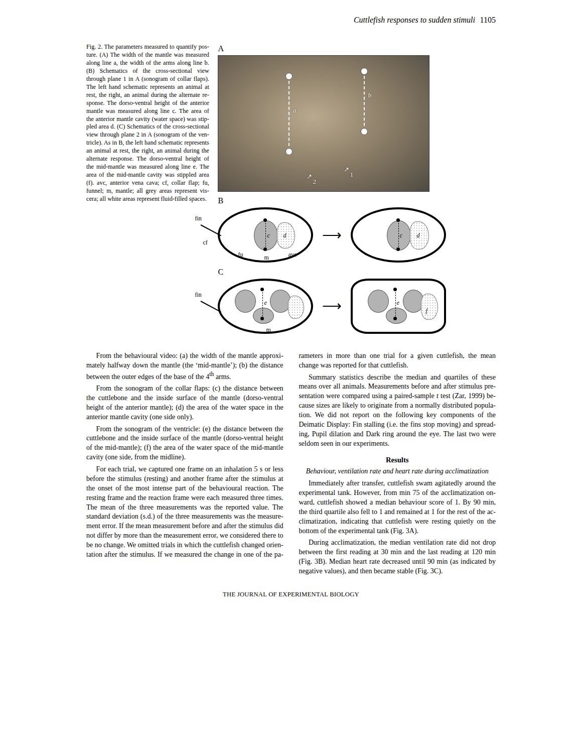Cuttlefish responses to sudden stimuli 1105
Fig. 2. The parameters measured to quantify posture. (A) The width of the mantle was measured along line a, the width of the arms along line b. (B) Schematics of the cross-sectional view through plane 1 in A (sonogram of collar flaps). The left hand schematic represents an animal at rest, the right, an animal during the alternate response. The dorso-ventral height of the anterior mantle was measured along line c. The area of the anterior mantle cavity (water space) was stippled area d. (C) Schematics of the cross-sectional view through plane 2 in A (sonogram of the ventricle). As in B, the left hand schematic represents an animal at rest, the right, an animal during the alternate response. The dorso-ventral height of the mid-mantle was measured along line e. The area of the mid-mantle cavity was stippled area (f). avc, anterior vena cava; cf, collar flap; fu, funnel; m, mantle; all grey areas represent viscera; all white areas represent fluid-filled spaces.
A
a
b
↗
1
↗
2
B
c
d
fin
cf
fu
m
avc
⟶
c
d
C
e
fin
m
⟶
e
f
From the behavioural video: (a) the width of the mantle approximately halfway down the mantle (the ‘mid-mantle’); (b) the distance between the outer edges of the base of the 4th arms.
From the sonogram of the collar flaps: (c) the distance between the cuttlebone and the inside surface of the mantle (dorso-ventral height of the anterior mantle); (d) the area of the water space in the anterior mantle cavity (one side only).
From the sonogram of the ventricle: (e) the distance between the cuttlebone and the inside surface of the mantle (dorso-ventral height of the mid-mantle); (f) the area of the water space of the mid-mantle cavity (one side, from the midline).
For each trial, we captured one frame on an inhalation 5 s or less before the stimulus (resting) and another frame after the stimulus at the onset of the most intense part of the behavioural reaction. The resting frame and the reaction frame were each measured three times. The mean of the three measurements was the reported value. The standard deviation (s.d.) of the three measurements was the measurement error. If the mean measurement before and after the stimulus did not differ by more than the measurement error, we considered there to be no change. We omitted trials in which the cuttlefish changed orientation after the stimulus. If we measured the change in one of the parameters in more than one trial for a given cuttlefish, the mean change was reported for that cuttlefish.
Summary statistics describe the median and quartiles of these means over all animals. Measurements before and after stimulus presentation were compared using a paired-sample t test (Zar, 1999) because sizes are likely to originate from a normally distributed population. We did not report on the following key components of the Deimatic Display: Fin stalling (i.e. the fins stop moving) and spreading, Pupil dilation and Dark ring around the eye. The last two were seldom seen in our experiments.
Results
Behaviour, ventilation rate and heart rate during acclimatization
Immediately after transfer, cuttlefish swam agitatedly around the experimental tank. However, from min 75 of the acclimatization onward, cuttlefish showed a median behaviour score of 1. By 90 min, the third quartile also fell to 1 and remained at 1 for the rest of the acclimatization, indicating that cuttlefish were resting quietly on the bottom of the experimental tank (Fig. 3A).
During acclimatization, the median ventilation rate did not drop between the first reading at 30 min and the last reading at 120 min (Fig. 3B). Median heart rate decreased until 90 min (as indicated by negative values), and then became stable (Fig. 3C).
THE JOURNAL OF EXPERIMENTAL BIOLOGY